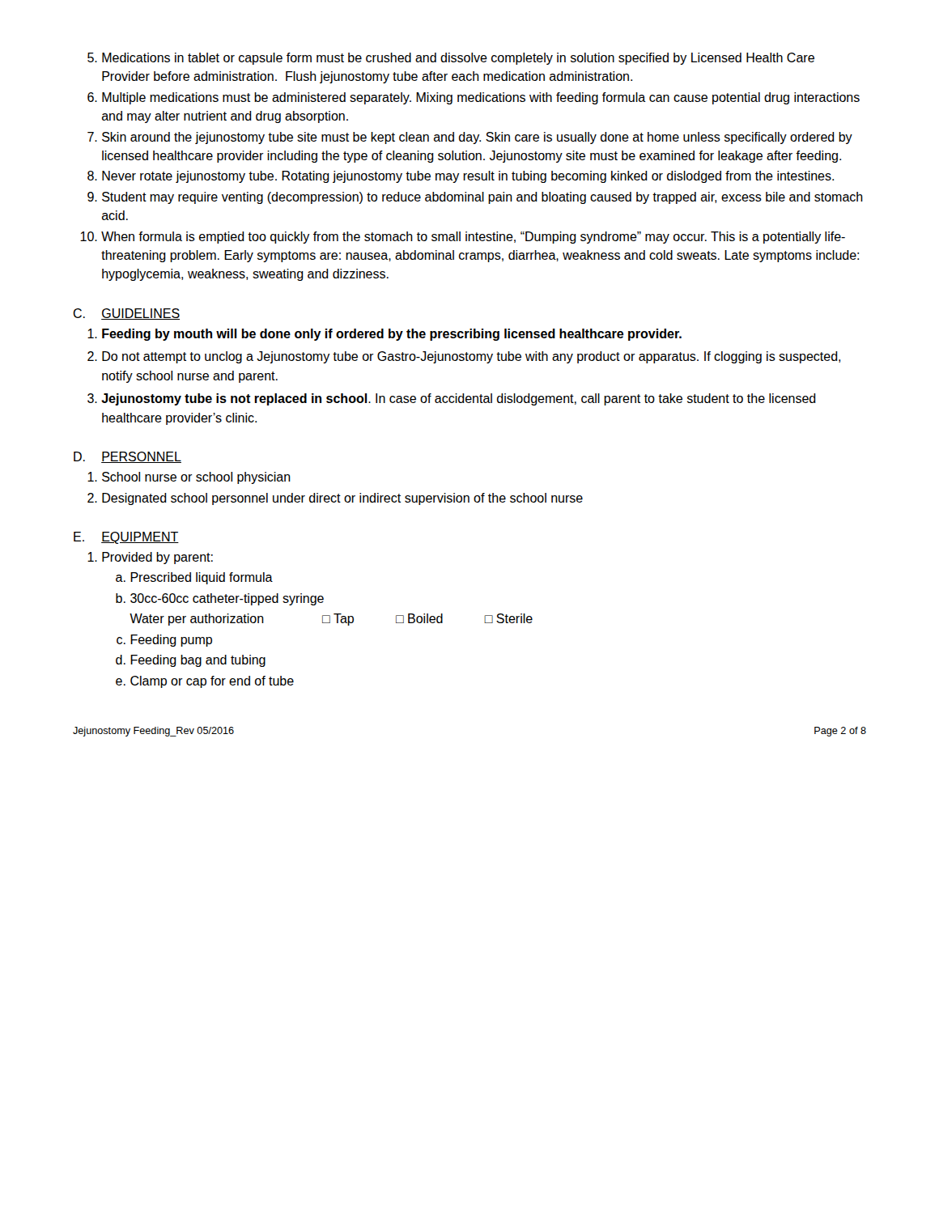Medications in tablet or capsule form must be crushed and dissolve completely in solution specified by Licensed Health Care Provider before administration. Flush jejunostomy tube after each medication administration.
Multiple medications must be administered separately. Mixing medications with feeding formula can cause potential drug interactions and may alter nutrient and drug absorption.
Skin around the jejunostomy tube site must be kept clean and day. Skin care is usually done at home unless specifically ordered by licensed healthcare provider including the type of cleaning solution. Jejunostomy site must be examined for leakage after feeding.
Never rotate jejunostomy tube. Rotating jejunostomy tube may result in tubing becoming kinked or dislodged from the intestines.
Student may require venting (decompression) to reduce abdominal pain and bloating caused by trapped air, excess bile and stomach acid.
When formula is emptied too quickly from the stomach to small intestine, “Dumping syndrome” may occur. This is a potentially life-threatening problem. Early symptoms are: nausea, abdominal cramps, diarrhea, weakness and cold sweats. Late symptoms include: hypoglycemia, weakness, sweating and dizziness.
C. GUIDELINES
Feeding by mouth will be done only if ordered by the prescribing licensed healthcare provider.
Do not attempt to unclog a Jejunostomy tube or Gastro-Jejunostomy tube with any product or apparatus. If clogging is suspected, notify school nurse and parent.
Jejunostomy tube is not replaced in school. In case of accidental dislodgement, call parent to take student to the licensed healthcare provider’s clinic.
D. PERSONNEL
School nurse or school physician
Designated school personnel under direct or indirect supervision of the school nurse
E. EQUIPMENT
Provided by parent:
Prescribed liquid formula
30cc-60cc catheter-tipped syringe
Water per authorization □ Tap □ Boiled □ Sterile
Feeding pump
Feeding bag and tubing
Clamp or cap for end of tube
Jejunostomy Feeding_Rev 05/2016 Page 2 of 8